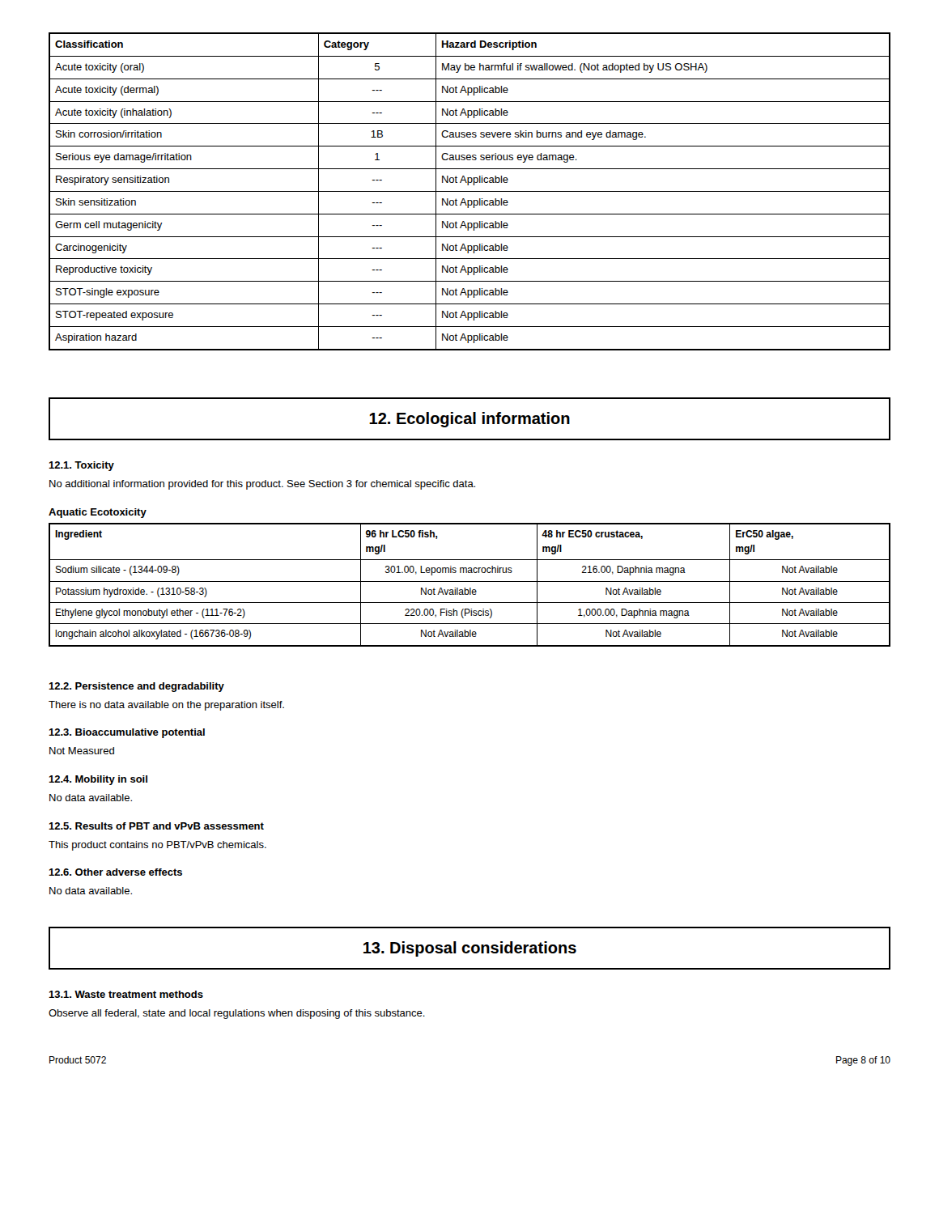| Classification | Category | Hazard Description |
| --- | --- | --- |
| Acute toxicity (oral) | 5 | May be harmful if swallowed. (Not adopted by US OSHA) |
| Acute toxicity (dermal) | --- | Not Applicable |
| Acute toxicity (inhalation) | --- | Not Applicable |
| Skin corrosion/irritation | 1B | Causes severe skin burns and eye damage. |
| Serious eye damage/irritation | 1 | Causes serious eye damage. |
| Respiratory sensitization | --- | Not Applicable |
| Skin sensitization | --- | Not Applicable |
| Germ cell mutagenicity | --- | Not Applicable |
| Carcinogenicity | --- | Not Applicable |
| Reproductive toxicity | --- | Not Applicable |
| STOT-single exposure | --- | Not Applicable |
| STOT-repeated exposure | --- | Not Applicable |
| Aspiration hazard | --- | Not Applicable |
12. Ecological information
12.1. Toxicity
No additional information provided for this product. See Section 3 for chemical specific data.
Aquatic Ecotoxicity
| Ingredient | 96 hr LC50 fish, mg/l | 48 hr EC50 crustacea, mg/l | ErC50 algae, mg/l |
| --- | --- | --- | --- |
| Sodium silicate - (1344-09-8) | 301.00, Lepomis macrochirus | 216.00, Daphnia magna | Not Available |
| Potassium hydroxide. - (1310-58-3) | Not Available | Not Available | Not Available |
| Ethylene glycol monobutyl ether - (111-76-2) | 220.00, Fish (Piscis) | 1,000.00, Daphnia magna | Not Available |
| longchain alcohol alkoxylated - (166736-08-9) | Not Available | Not Available | Not Available |
12.2. Persistence and degradability
There is no data available on the preparation itself.
12.3. Bioaccumulative potential
Not Measured
12.4. Mobility in soil
No data available.
12.5. Results of PBT and vPvB assessment
This product contains no PBT/vPvB chemicals.
12.6. Other adverse effects
No data available.
13. Disposal considerations
13.1. Waste treatment methods
Observe all federal, state and local regulations when disposing of this substance.
Product 5072 Page 8 of 10